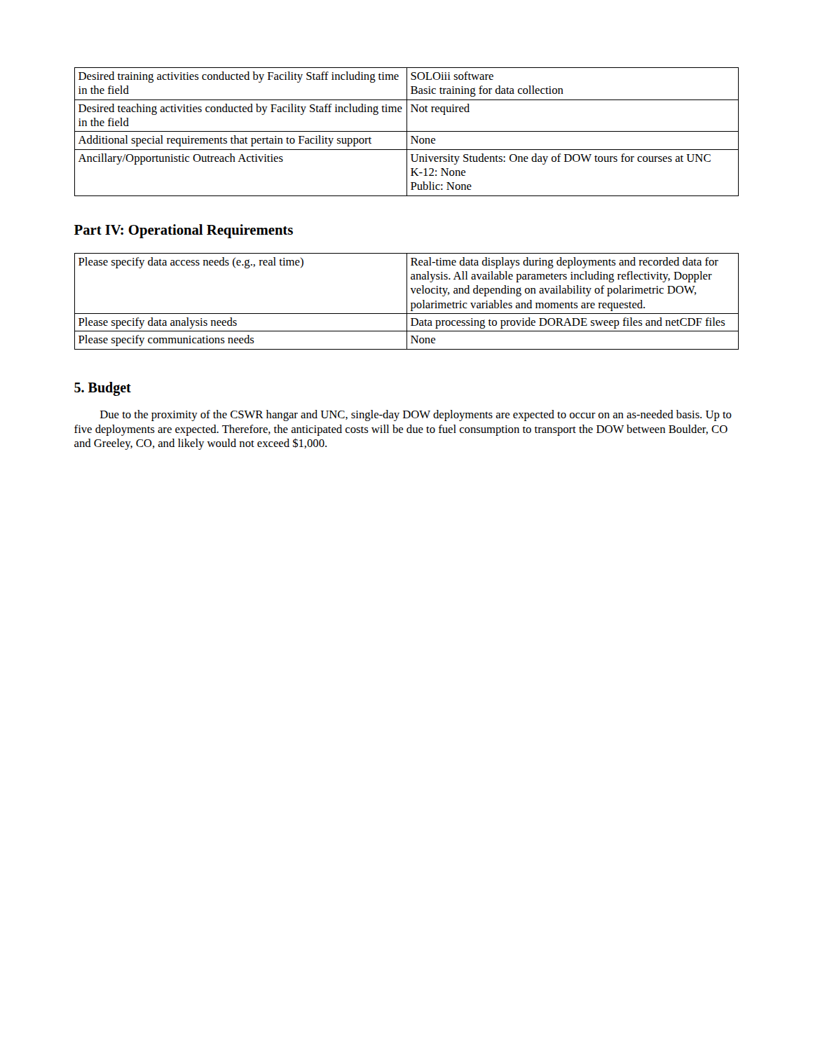| Desired training activities conducted by Facility Staff including time in the field | SOLOiii software Basic training for data collection |
| Desired teaching activities conducted by Facility Staff including time in the field | Not required |
| Additional special requirements that pertain to Facility support | None |
| Ancillary/Opportunistic Outreach Activities | University Students: One day of DOW tours for courses at UNC K-12: None Public: None |
Part IV: Operational Requirements
| Please specify data access needs (e.g., real time) | Real-time data displays during deployments and recorded data for analysis. All available parameters including reflectivity, Doppler velocity, and depending on availability of polarimetric DOW, polarimetric variables and moments are requested. |
| Please specify data analysis needs | Data processing to provide DORADE sweep files and netCDF files |
| Please specify communications needs | None |
5. Budget
Due to the proximity of the CSWR hangar and UNC, single-day DOW deployments are expected to occur on an as-needed basis. Up to five deployments are expected. Therefore, the anticipated costs will be due to fuel consumption to transport the DOW between Boulder, CO and Greeley, CO, and likely would not exceed $1,000.